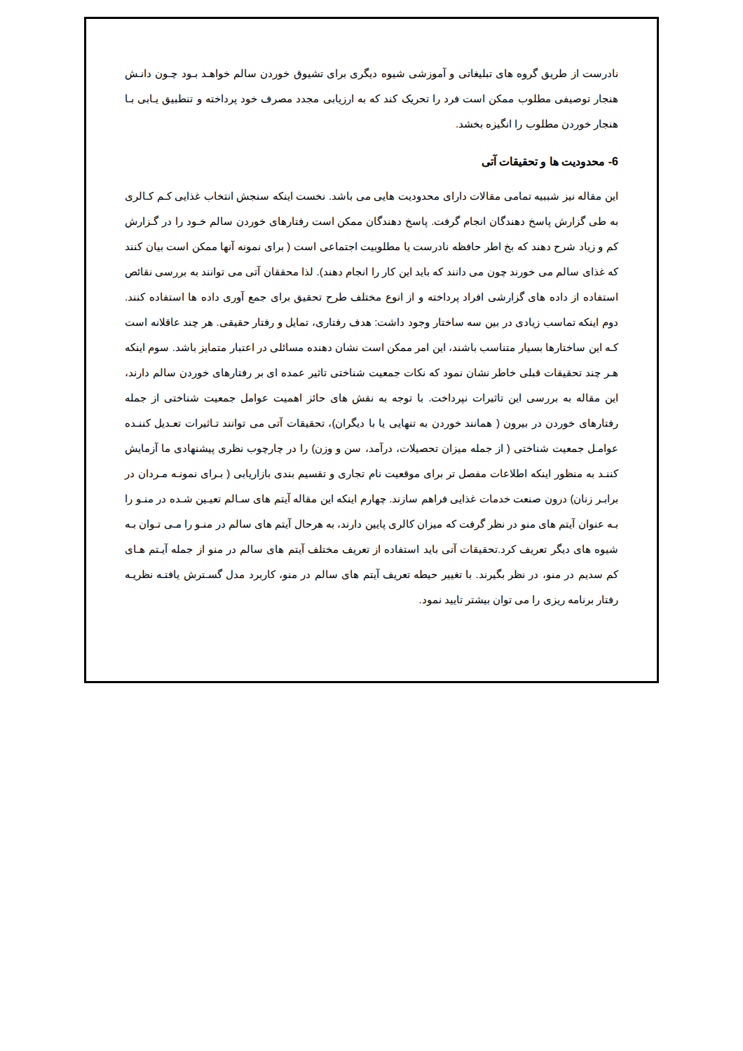نادرست از طریق گروه های تبلیغاتی و آموزشی شیوه دیگری برای تشیوق خوردن سالم خواهـد بـود چـون دانـش هنجار توصیفی مطلوب ممکن است فرد را تحریک کند که به ارزیابی مجدد مصرف خود پرداخته و تنطبیق یـابی بـا هنجار خوردن مطلوب را انگیزه بخشد.
6- محدودیت ها و تحقیقات آتی
این مقاله نیز شببیه تمامی مقالات دارای محدودیت هایی می باشد. نخست اینکه سنجش انتخاب غذایی کـم کـالری به طی گزارش پاسخ دهندگان انجام گرفت. پاسخ دهندگان ممکن است رفتارهای خوردن سالم خـود را در گـزارش کم و زیاد شرح دهند که بخ اطر حافظه نادرست یا مطلوبیت اجتماعی است ( برای نمونه آنها ممکن است بیان کنند که غذای سالم می خورند چون می دانند که باید این کار را انجام دهند). لذا محققان آتی می توانند به بررسی نقائص استفاده از داده های گزارشی افراد پرداخته و از انوع مختلف طرح تحقیق برای جمع آوری داده ها استفاده کنند. دوم اینکه تماسب زیادی در بین سه ساختار وجود داشت: هدف رفتاری، تمایل و رفتار حقیقی. هر چند عاقلانه است کـه این ساختارها بسیار متناسب باشند، این امر ممکن است نشان دهنده مسائلی در اعتبار متمایز باشد. سوم اینکه هـر چند تحقیقات قبلی خاطر نشان نمود که نکات جمعیت شناختی تاثیر عمده ای بر رفتارهای خوردن سالم دارند، این مقاله به بررسی این تاثیرات نپرداخت. با توجه به نقش های حائز اهمیت عوامل جمعیت شناختی از جمله رفتارهای خوردن در بیرون ( همانند خوردن به تنهایی یا با دیگران)، تحقیقات آتی می توانند تـاثیرات تعـدیل کننـده عوامـل جمعیت شناختی ( از جمله میزان تحصیلات، درآمد، سن و وزن) را در چارچوب نظری پیشنهادی ما آزمایش کننـد به منظور اینکه اطلاعات مفصل تر برای موقعیت نام تجاری و تقسیم بندی بازاریابی ( بـرای نمونـه مـردان در برابـر زنان) درون صنعت خدمات غذایی فراهم سازند. چهارم اینکه این مقاله آیتم های سـالم تعیـین شـده در منـو را بـه عنوان آیتم های منو در نظر گرفت که میزان کالری پایین دارند، به هرحال آیتم های سالم در منـو را مـی تـوان بـه شیوه های دیگر تعریف کرد.تحقیقات آتی باید استفاده از تعریف مختلف آیتم های سالم در منو از جمله آیـتم هـای کم سدیم در منو، در نظر بگیرند. با تغییر حیطه تعریف آیتم های سالم در منو، کاربرد مدل گسـترش یافتـه نظریـه رفتار برنامه ریزی را می توان بیشتر تایید نمود.